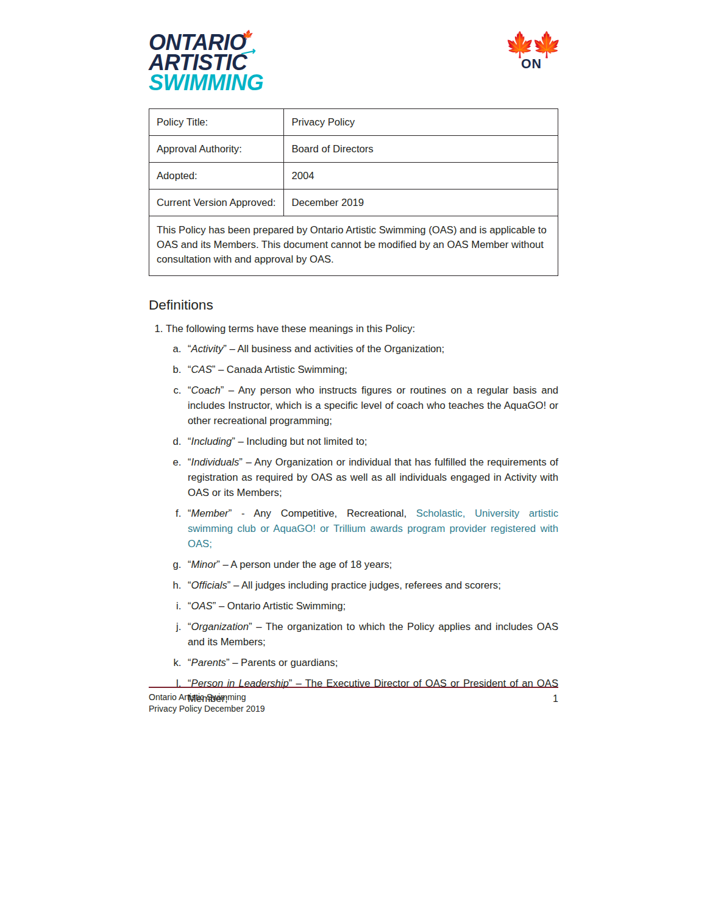🍁 ⟶ Ontario Artistic Swimming
🍁🍁
ON
| Policy Title: | Privacy Policy |
| Approval Authority: | Board of Directors |
| Adopted: | 2004 |
| Current Version Approved: | December 2019 |
| This Policy has been prepared by Ontario Artistic Swimming (OAS) and is applicable to OAS and its Members. This document cannot be modified by an OAS Member without consultation with and approval by OAS. |
Definitions
The following terms have these meanings in this Policy:
“Activity” – All business and activities of the Organization;
“CAS” – Canada Artistic Swimming;
“Coach” – Any person who instructs figures or routines on a regular basis and includes Instructor, which is a specific level of coach who teaches the AquaGO! or other recreational programming;
“Including” – Including but not limited to;
“Individuals” – Any Organization or individual that has fulfilled the requirements of registration as required by OAS as well as all individuals engaged in Activity with OAS or its Members;
“Member” - Any Competitive, Recreational, Scholastic, University artistic swimming club or AquaGO! or Trillium awards program provider registered with OAS;
“Minor” – A person under the age of 18 years;
“Officials” – All judges including practice judges, referees and scorers;
“OAS” – Ontario Artistic Swimming;
“Organization” – The organization to which the Policy applies and includes OAS and its Members;
“Parents” – Parents or guardians;
“Person in Leadership” – The Executive Director of OAS or President of an OAS Member;
Ontario Artistic Swimming
Privacy Policy December 2019
1